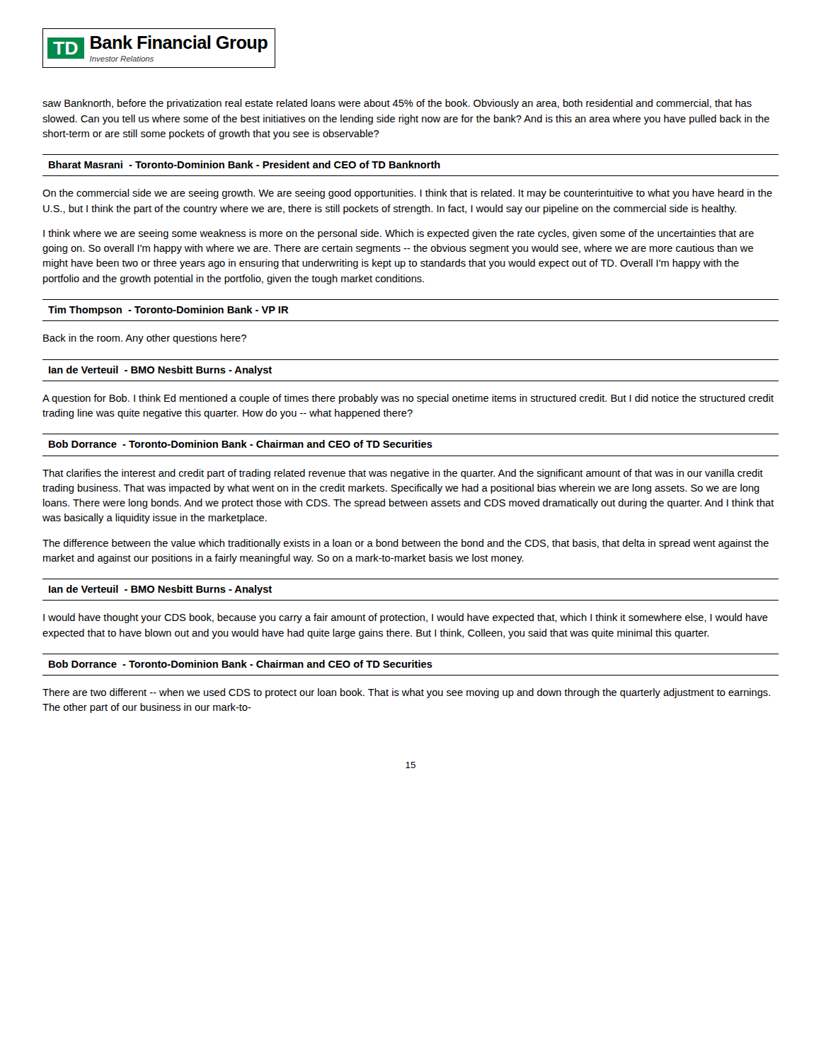TD
Bank Financial Group
Investor Relations
saw Banknorth, before the privatization real estate related loans were about 45% of the book. Obviously an area, both residential and commercial, that has slowed. Can you tell us where some of the best initiatives on the lending side right now are for the bank? And is this an area where you have pulled back in the short-term or are still some pockets of growth that you see is observable?
Bharat Masrani - Toronto-Dominion Bank - President and CEO of TD Banknorth
On the commercial side we are seeing growth. We are seeing good opportunities. I think that is related. It may be counterintuitive to what you have heard in the U.S., but I think the part of the country where we are, there is still pockets of strength. In fact, I would say our pipeline on the commercial side is healthy.
I think where we are seeing some weakness is more on the personal side. Which is expected given the rate cycles, given some of the uncertainties that are going on. So overall I'm happy with where we are. There are certain segments -- the obvious segment you would see, where we are more cautious than we might have been two or three years ago in ensuring that underwriting is kept up to standards that you would expect out of TD. Overall I'm happy with the portfolio and the growth potential in the portfolio, given the tough market conditions.
Tim Thompson - Toronto-Dominion Bank - VP IR
Back in the room. Any other questions here?
Ian de Verteuil - BMO Nesbitt Burns - Analyst
A question for Bob. I think Ed mentioned a couple of times there probably was no special onetime items in structured credit. But I did notice the structured credit trading line was quite negative this quarter. How do you -- what happened there?
Bob Dorrance - Toronto-Dominion Bank - Chairman and CEO of TD Securities
That clarifies the interest and credit part of trading related revenue that was negative in the quarter. And the significant amount of that was in our vanilla credit trading business. That was impacted by what went on in the credit markets. Specifically we had a positional bias wherein we are long assets. So we are long loans. There were long bonds. And we protect those with CDS. The spread between assets and CDS moved dramatically out during the quarter. And I think that was basically a liquidity issue in the marketplace.
The difference between the value which traditionally exists in a loan or a bond between the bond and the CDS, that basis, that delta in spread went against the market and against our positions in a fairly meaningful way. So on a mark-to-market basis we lost money.
Ian de Verteuil - BMO Nesbitt Burns - Analyst
I would have thought your CDS book, because you carry a fair amount of protection, I would have expected that, which I think it somewhere else, I would have expected that to have blown out and you would have had quite large gains there. But I think, Colleen, you said that was quite minimal this quarter.
Bob Dorrance - Toronto-Dominion Bank - Chairman and CEO of TD Securities
There are two different -- when we used CDS to protect our loan book. That is what you see moving up and down through the quarterly adjustment to earnings. The other part of our business in our mark-to-
15